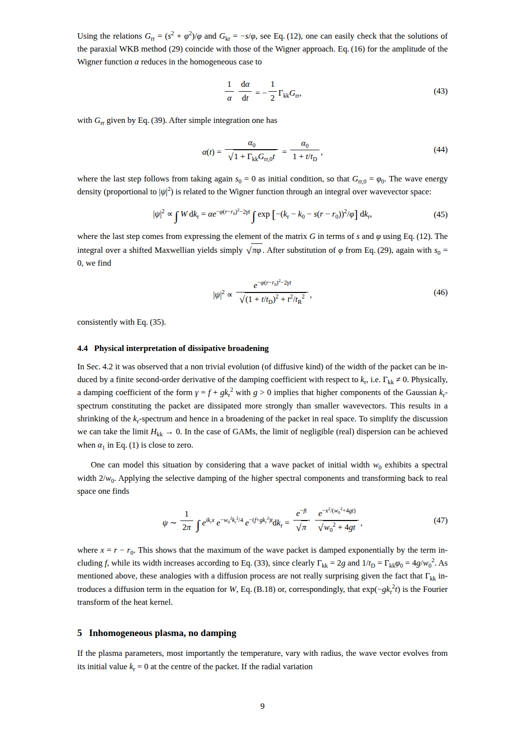Using the relations Grr = (s2 + φ2)/φ and Gkr = −s/φ, see Eq. (12), one can easily check that the solutions of the paraxial WKB method (29) coincide with those of the Wigner approach. Eq. (16) for the amplitude of the Wigner function α reduces in the homogeneous case to
1 α dα dt = −12 ΓkkGrr, (43)
with Grr given by Eq. (39). After simple integration one has
α(t) = α01 + ΓkkGrr,0t = α01 + t/tD, (44)
where the last step follows from taking again s0 = 0 as initial condition, so that Grr,0 = φ0. The wave energy density (proportional to |ψ|2) is related to the Wigner function through an integral over wavevector space:
|ψ|2 ∝ ∫ W dkr = αe−φ(r−r0)2−2γt ∫ exp [−(kr − k0 − s(r − r0))2/φ] dkr, (45)
where the last step comes from expressing the element of the matrix G in terms of s and φ using Eq. (12). The integral over a shifted Maxwellian yields simply πφ. After substitution of φ from Eq. (29), again with s0 = 0, we find
|ψ|2 ∝ e−φ(r−r0)2−2γt (1 + t/tD)2 + t2/tR2 , (46)
consistently with Eq. (35).
4.4 Physical interpretation of dissipative broadening
In Sec. 4.2 it was observed that a non trivial evolution (of diffusive kind) of the width of the packet can be induced by a finite second-order derivative of the damping coefficient with respect to kr, i.e. Γkk ≠ 0. Physically, a damping coefficient of the form γ = f + gkr2 with g > 0 implies that higher components of the Gaussian kr-spectrum constituting the packet are dissipated more strongly than smaller wavevectors. This results in a shrinking of the kr-spectrum and hence in a broadening of the packet in real space. To simplify the discussion we can take the limit Hkk → 0. In the case of GAMs, the limit of negligible (real) dispersion can be achieved when α1 in Eq. (1) is close to zero.
One can model this situation by considering that a wave packet of initial width w0 exhibits a spectral width 2/w0. Applying the selective damping of the higher spectral components and transforming back to real space one finds
ψ ∼ 12π ∫ eikrx e−w02kr2/4 e−(f+gkr2)tdkr = e−ft π e−x2/(w02+4gt) w02 + 4gt, (47)
where x = r − r0. This shows that the maximum of the wave packet is damped exponentially by the term including f, while its width increases according to Eq. (33), since clearly Γkk = 2g and 1/tD = Γkkφ0 = 4g/w02. As mentioned above, these analogies with a diffusion process are not really surprising given the fact that Γkk introduces a diffusion term in the equation for W, Eq. (B.18) or, correspondingly, that exp(−gkr2t) is the Fourier transform of the heat kernel.
5 Inhomogeneous plasma, no damping
If the plasma parameters, most importantly the temperature, vary with radius, the wave vector evolves from its initial value kr = 0 at the centre of the packet. If the radial variation
9